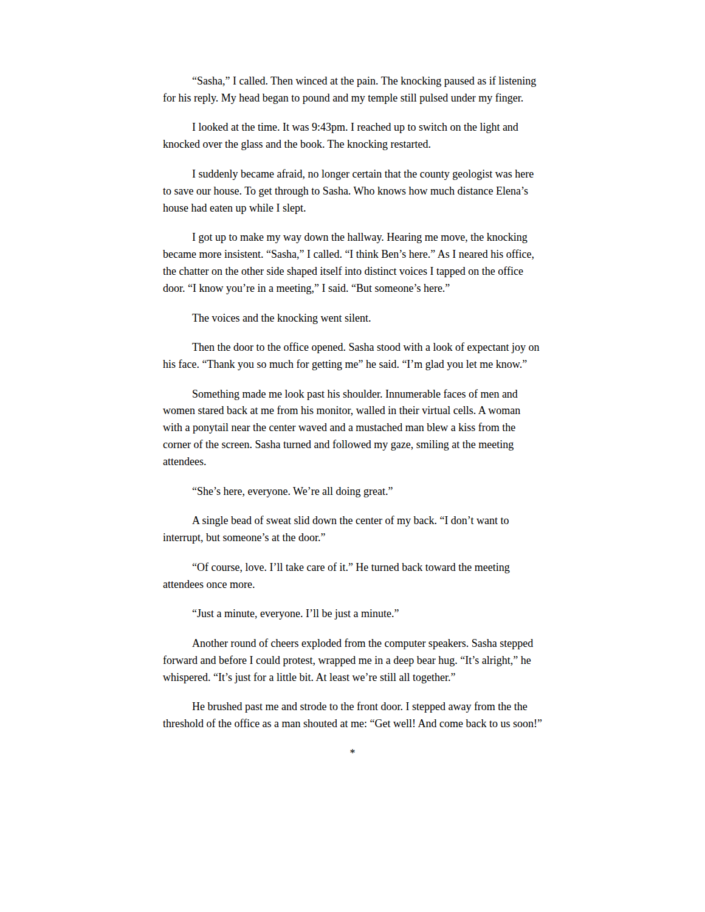“Sasha,” I called. Then winced at the pain. The knocking paused as if listening for his reply. My head began to pound and my temple still pulsed under my finger.
I looked at the time. It was 9:43pm. I reached up to switch on the light and knocked over the glass and the book. The knocking restarted.
I suddenly became afraid, no longer certain that the county geologist was here to save our house. To get through to Sasha. Who knows how much distance Elena’s house had eaten up while I slept.
I got up to make my way down the hallway. Hearing me move, the knocking became more insistent. “Sasha,” I called. “I think Ben’s here.” As I neared his office, the chatter on the other side shaped itself into distinct voices I tapped on the office door. “I know you’re in a meeting,” I said. “But someone’s here.”
The voices and the knocking went silent.
Then the door to the office opened. Sasha stood with a look of expectant joy on his face. “Thank you so much for getting me” he said. “I’m glad you let me know.”
Something made me look past his shoulder. Innumerable faces of men and women stared back at me from his monitor, walled in their virtual cells. A woman with a ponytail near the center waved and a mustached man blew a kiss from the corner of the screen. Sasha turned and followed my gaze, smiling at the meeting attendees.
“She’s here, everyone. We’re all doing great.”
A single bead of sweat slid down the center of my back. “I don’t want to interrupt, but someone’s at the door.”
“Of course, love. I’ll take care of it.” He turned back toward the meeting attendees once more.
“Just a minute, everyone. I’ll be just a minute.”
Another round of cheers exploded from the computer speakers. Sasha stepped forward and before I could protest, wrapped me in a deep bear hug. “It’s alright,” he whispered. “It’s just for a little bit. At least we’re still all together.”
He brushed past me and strode to the front door. I stepped away from the the threshold of the office as a man shouted at me: “Get well! And come back to us soon!”
*